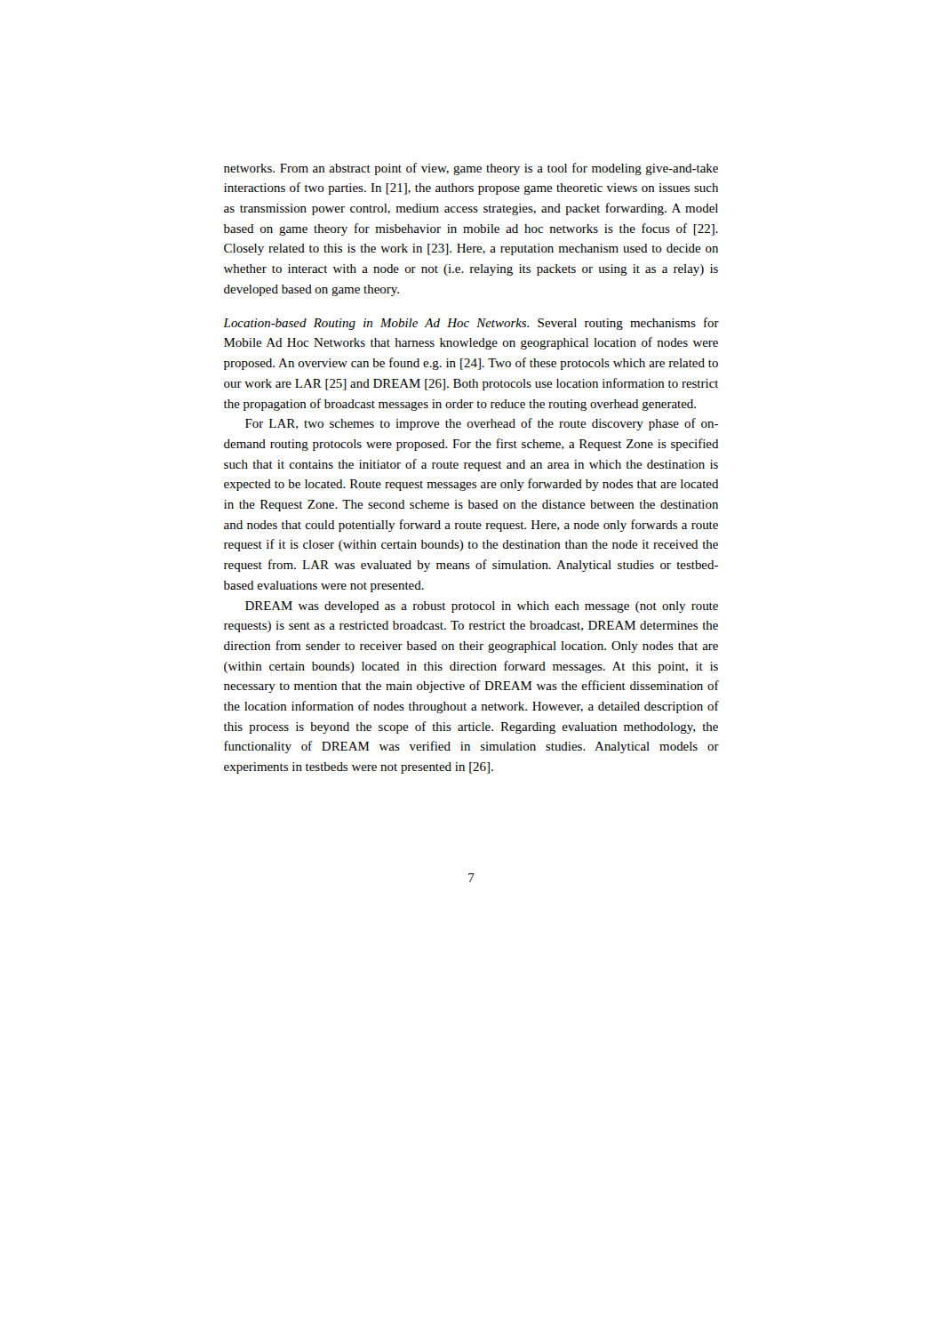networks. From an abstract point of view, game theory is a tool for modeling give-and-take interactions of two parties. In [21], the authors propose game theoretic views on issues such as transmission power control, medium access strategies, and packet forwarding. A model based on game theory for misbehavior in mobile ad hoc networks is the focus of [22]. Closely related to this is the work in [23]. Here, a reputation mechanism used to decide on whether to interact with a node or not (i.e. relaying its packets or using it as a relay) is developed based on game theory.
Location-based Routing in Mobile Ad Hoc Networks. Several routing mechanisms for Mobile Ad Hoc Networks that harness knowledge on geographical location of nodes were proposed. An overview can be found e.g. in [24]. Two of these protocols which are related to our work are LAR [25] and DREAM [26]. Both protocols use location information to restrict the propagation of broadcast messages in order to reduce the routing overhead generated.
For LAR, two schemes to improve the overhead of the route discovery phase of on-demand routing protocols were proposed. For the first scheme, a Request Zone is specified such that it contains the initiator of a route request and an area in which the destination is expected to be located. Route request messages are only forwarded by nodes that are located in the Request Zone. The second scheme is based on the distance between the destination and nodes that could potentially forward a route request. Here, a node only forwards a route request if it is closer (within certain bounds) to the destination than the node it received the request from. LAR was evaluated by means of simulation. Analytical studies or testbed-based evaluations were not presented.
DREAM was developed as a robust protocol in which each message (not only route requests) is sent as a restricted broadcast. To restrict the broadcast, DREAM determines the direction from sender to receiver based on their geographical location. Only nodes that are (within certain bounds) located in this direction forward messages. At this point, it is necessary to mention that the main objective of DREAM was the efficient dissemination of the location information of nodes throughout a network. However, a detailed description of this process is beyond the scope of this article. Regarding evaluation methodology, the functionality of DREAM was verified in simulation studies. Analytical models or experiments in testbeds were not presented in [26].
7